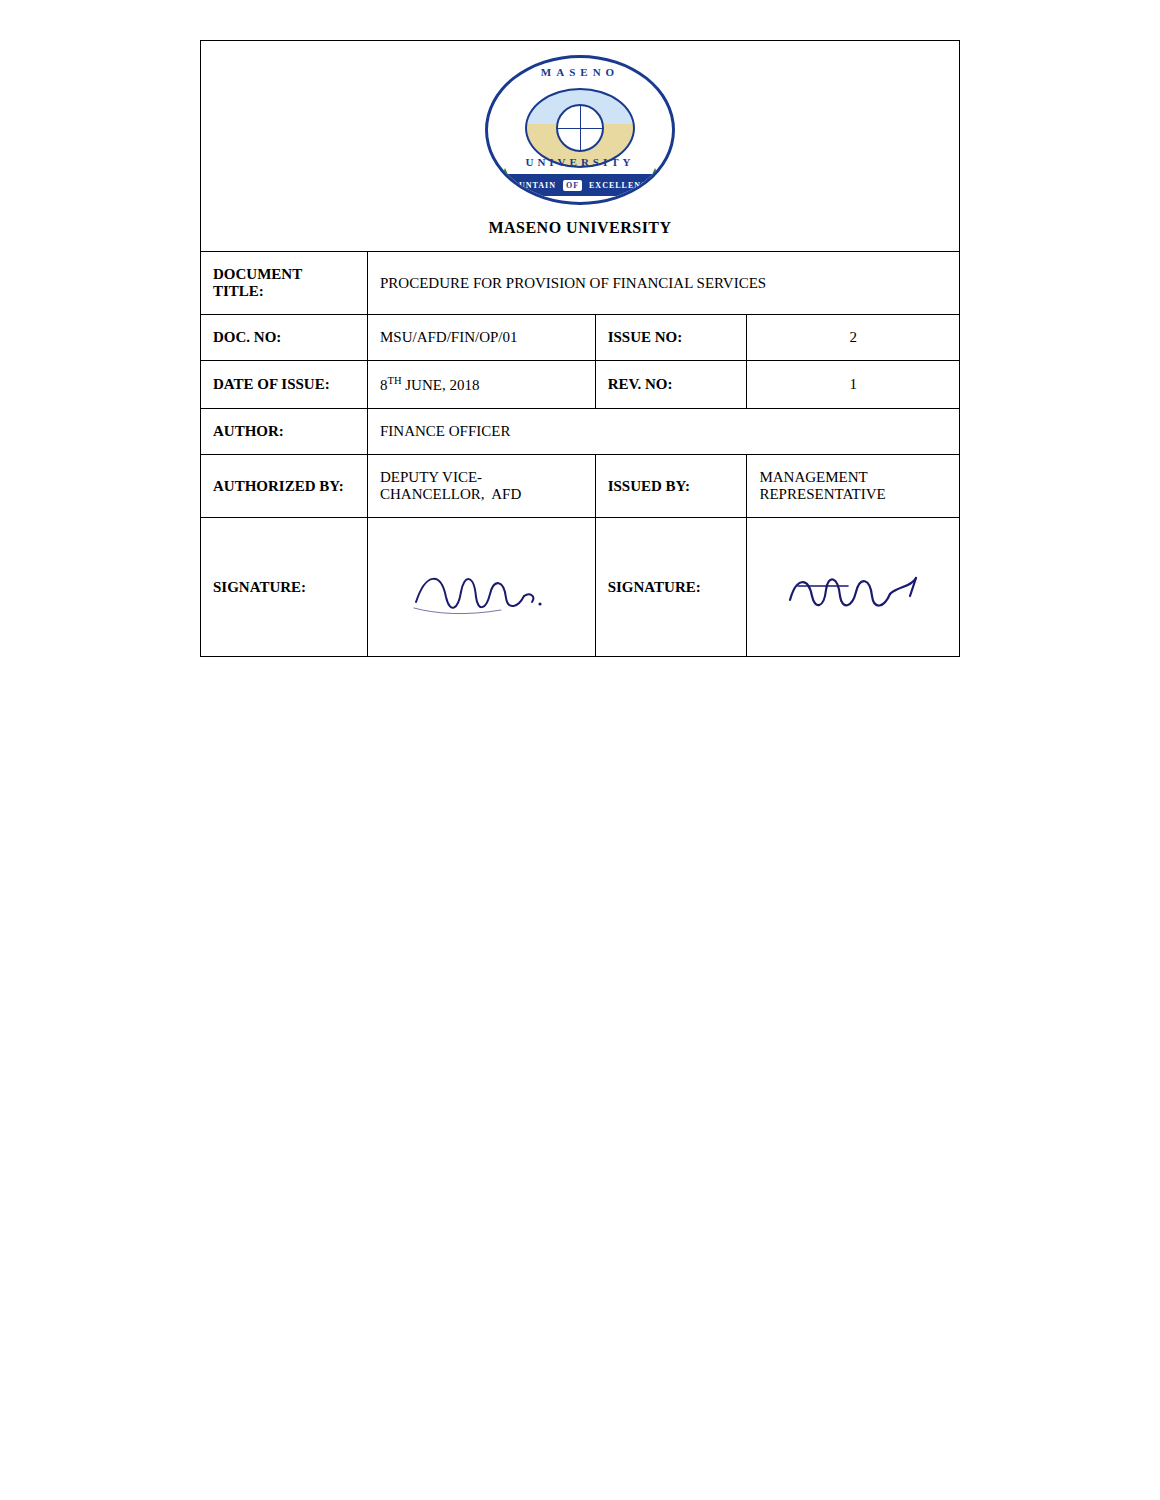| MASENO UNIVERSITY FOUNTAIN OF EXCELLENCE MASENO UNIVERSITY |
| DOCUMENT TITLE: | PROCEDURE FOR PROVISION OF FINANCIAL SERVICES |
| DOC. NO: | MSU/AFD/FIN/OP/01 | ISSUE NO: | 2 |
| DATE OF ISSUE: | 8 TH JUNE, 2018 | REV. NO: | 1 |
| AUTHOR: | FINANCE OFFICER |
| AUTHORIZED BY: | DEPUTY VICE-CHANCELLOR, AFD | ISSUED BY: | MANAGEMENT REPRESENTATIVE |
| SIGNATURE: | | SIGNATURE: | |